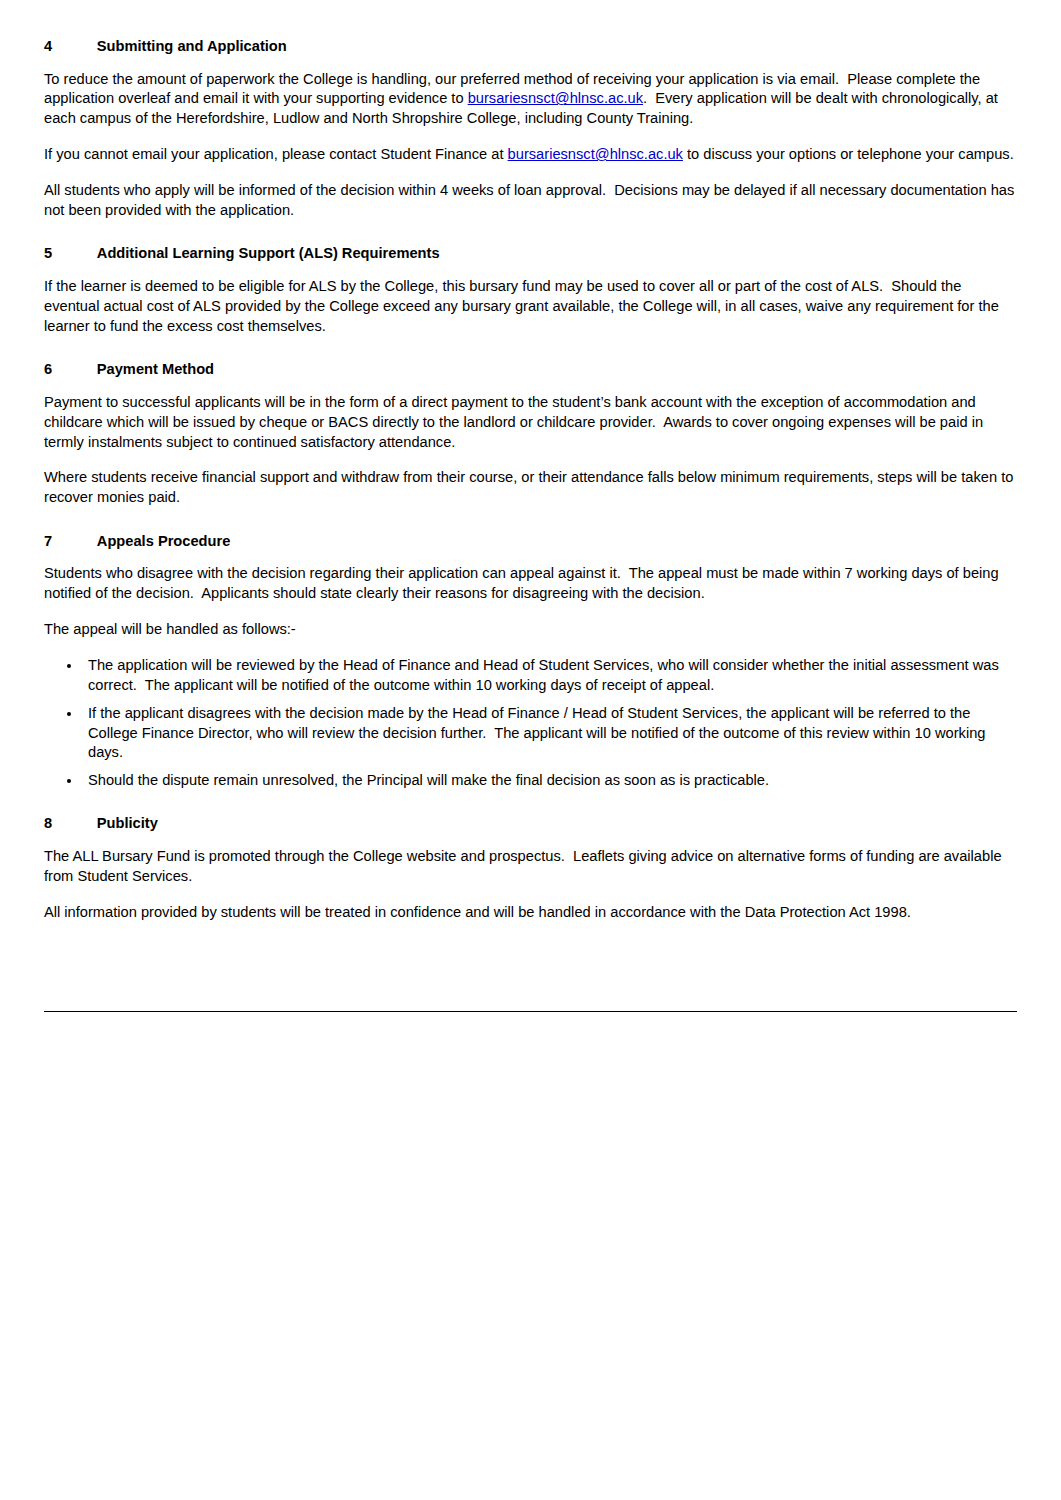4 Submitting and Application
To reduce the amount of paperwork the College is handling, our preferred method of receiving your application is via email. Please complete the application overleaf and email it with your supporting evidence to bursariesnsct@hlnsc.ac.uk. Every application will be dealt with chronologically, at each campus of the Herefordshire, Ludlow and North Shropshire College, including County Training.
If you cannot email your application, please contact Student Finance at bursariesnsct@hlnsc.ac.uk to discuss your options or telephone your campus.
All students who apply will be informed of the decision within 4 weeks of loan approval. Decisions may be delayed if all necessary documentation has not been provided with the application.
5 Additional Learning Support (ALS) Requirements
If the learner is deemed to be eligible for ALS by the College, this bursary fund may be used to cover all or part of the cost of ALS. Should the eventual actual cost of ALS provided by the College exceed any bursary grant available, the College will, in all cases, waive any requirement for the learner to fund the excess cost themselves.
6 Payment Method
Payment to successful applicants will be in the form of a direct payment to the student’s bank account with the exception of accommodation and childcare which will be issued by cheque or BACS directly to the landlord or childcare provider. Awards to cover ongoing expenses will be paid in termly instalments subject to continued satisfactory attendance.
Where students receive financial support and withdraw from their course, or their attendance falls below minimum requirements, steps will be taken to recover monies paid.
7 Appeals Procedure
Students who disagree with the decision regarding their application can appeal against it. The appeal must be made within 7 working days of being notified of the decision. Applicants should state clearly their reasons for disagreeing with the decision.
The appeal will be handled as follows:-
The application will be reviewed by the Head of Finance and Head of Student Services, who will consider whether the initial assessment was correct. The applicant will be notified of the outcome within 10 working days of receipt of appeal.
If the applicant disagrees with the decision made by the Head of Finance / Head of Student Services, the applicant will be referred to the College Finance Director, who will review the decision further. The applicant will be notified of the outcome of this review within 10 working days.
Should the dispute remain unresolved, the Principal will make the final decision as soon as is practicable.
8 Publicity
The ALL Bursary Fund is promoted through the College website and prospectus. Leaflets giving advice on alternative forms of funding are available from Student Services.
All information provided by students will be treated in confidence and will be handled in accordance with the Data Protection Act 1998.